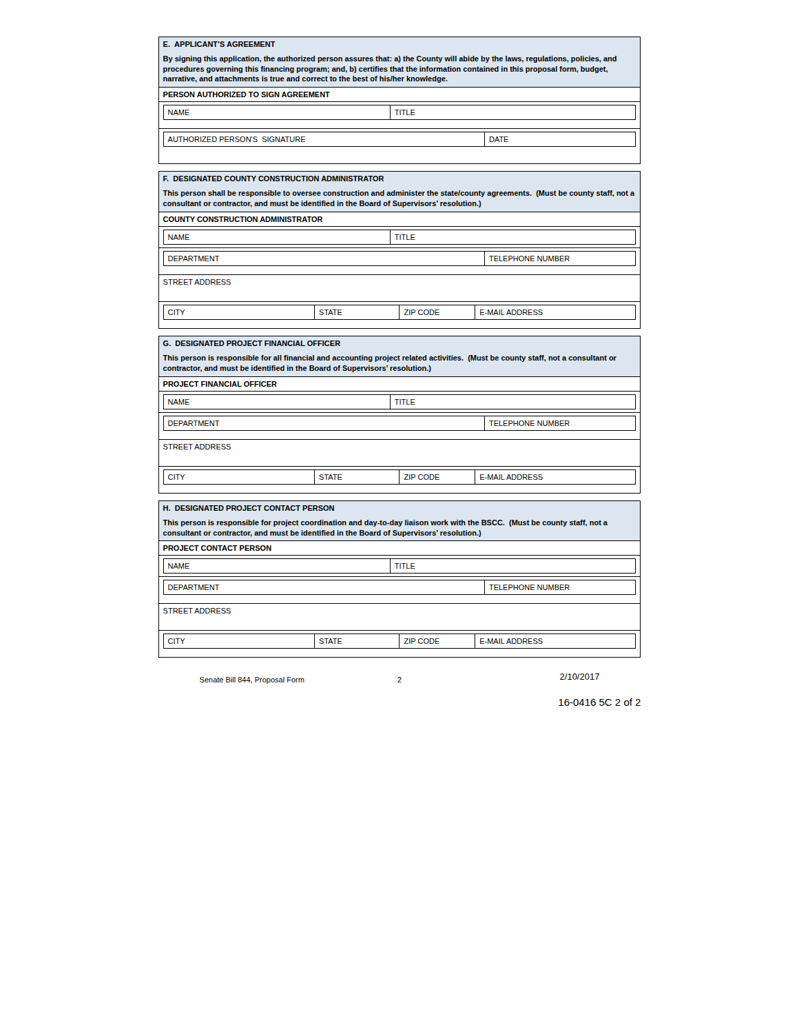| E. APPLICANT’S AGREEMENT By signing this application, the authorized person assures that: a) the County will abide by the laws, regulations, policies, and procedures governing this financing program; and, b) certifies that the information contained in this proposal form, budget, narrative, and attachments is true and correct to the best of his/her knowledge. |
| PERSON AUTHORIZED TO SIGN AGREEMENT |
| / NAME / TITLE / |
| / AUTHORIZED PERSON'S SIGNATURE / DATE / |
| F. DESIGNATED COUNTY CONSTRUCTION ADMINISTRATOR This person shall be responsible to oversee construction and administer the state/county agreements. (Must be county staff, not a consultant or contractor, and must be identified in the Board of Supervisors’ resolution.) |
| COUNTY CONSTRUCTION ADMINISTRATOR |
| / NAME / TITLE / |
| / DEPARTMENT / TELEPHONE NUMBER / |
| STREET ADDRESS |
| / CITY / STATE / ZIP CODE / E-MAIL ADDRESS / |
| G. DESIGNATED PROJECT FINANCIAL OFFICER This person is responsible for all financial and accounting project related activities. (Must be county staff, not a consultant or contractor, and must be identified in the Board of Supervisors’ resolution.) |
| PROJECT FINANCIAL OFFICER |
| / NAME / TITLE / |
| / DEPARTMENT / TELEPHONE NUMBER / |
| STREET ADDRESS |
| / CITY / STATE / ZIP CODE / E-MAIL ADDRESS / |
| H. DESIGNATED PROJECT CONTACT PERSON This person is responsible for project coordination and day-to-day liaison work with the BSCC. (Must be county staff, not a consultant or contractor, and must be identified in the Board of Supervisors’ resolution.) |
| PROJECT CONTACT PERSON |
| / NAME / TITLE / |
| / DEPARTMENT / TELEPHONE NUMBER / |
| STREET ADDRESS |
| / CITY / STATE / ZIP CODE / E-MAIL ADDRESS / |
Senate Bill 844, Proposal Form 2 2/10/2017 16-0416 5C 2 of 2